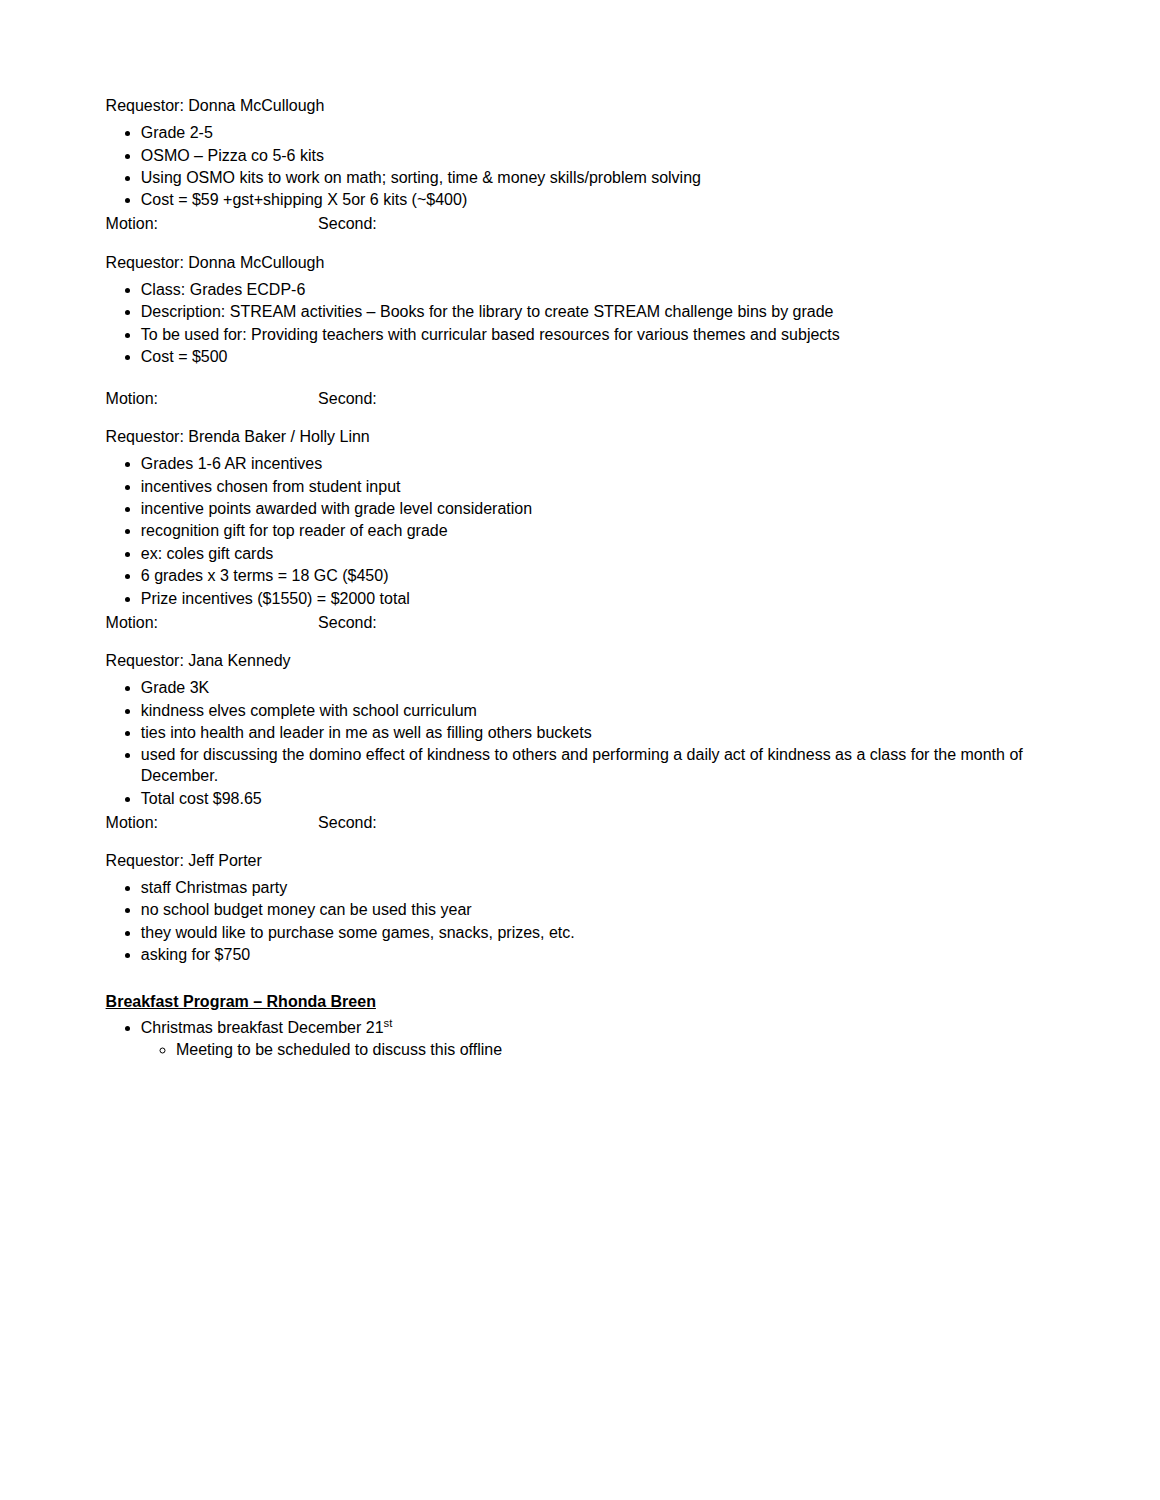Requestor: Donna McCullough
Grade 2-5
OSMO – Pizza co 5-6 kits
Using OSMO kits to work on math; sorting, time & money skills/problem solving
Cost = $59 +gst+shipping X 5or 6 kits (~$400)
Motion: Second:
Requestor: Donna McCullough
Class: Grades ECDP-6
Description: STREAM activities – Books for the library to create STREAM challenge bins by grade
To be used for: Providing teachers with curricular based resources for various themes and subjects
Cost = $500
Motion: Second:
Requestor: Brenda Baker / Holly Linn
Grades 1-6 AR incentives
incentives chosen from student input
incentive points awarded with grade level consideration
recognition gift for top reader of each grade
ex: coles gift cards
6 grades x 3 terms = 18 GC ($450)
Prize incentives ($1550) = $2000 total
Motion: Second:
Requestor: Jana Kennedy
Grade 3K
kindness elves complete with school curriculum
ties into health and leader in me as well as filling others buckets
used for discussing the domino effect of kindness to others and performing a daily act of kindness as a class for the month of December.
Total cost $98.65
Motion: Second:
Requestor: Jeff Porter
staff Christmas party
no school budget money can be used this year
they would like to purchase some games, snacks, prizes, etc.
asking for $750
Breakfast Program – Rhonda Breen
Christmas breakfast December 21st
Meeting to be scheduled to discuss this offline